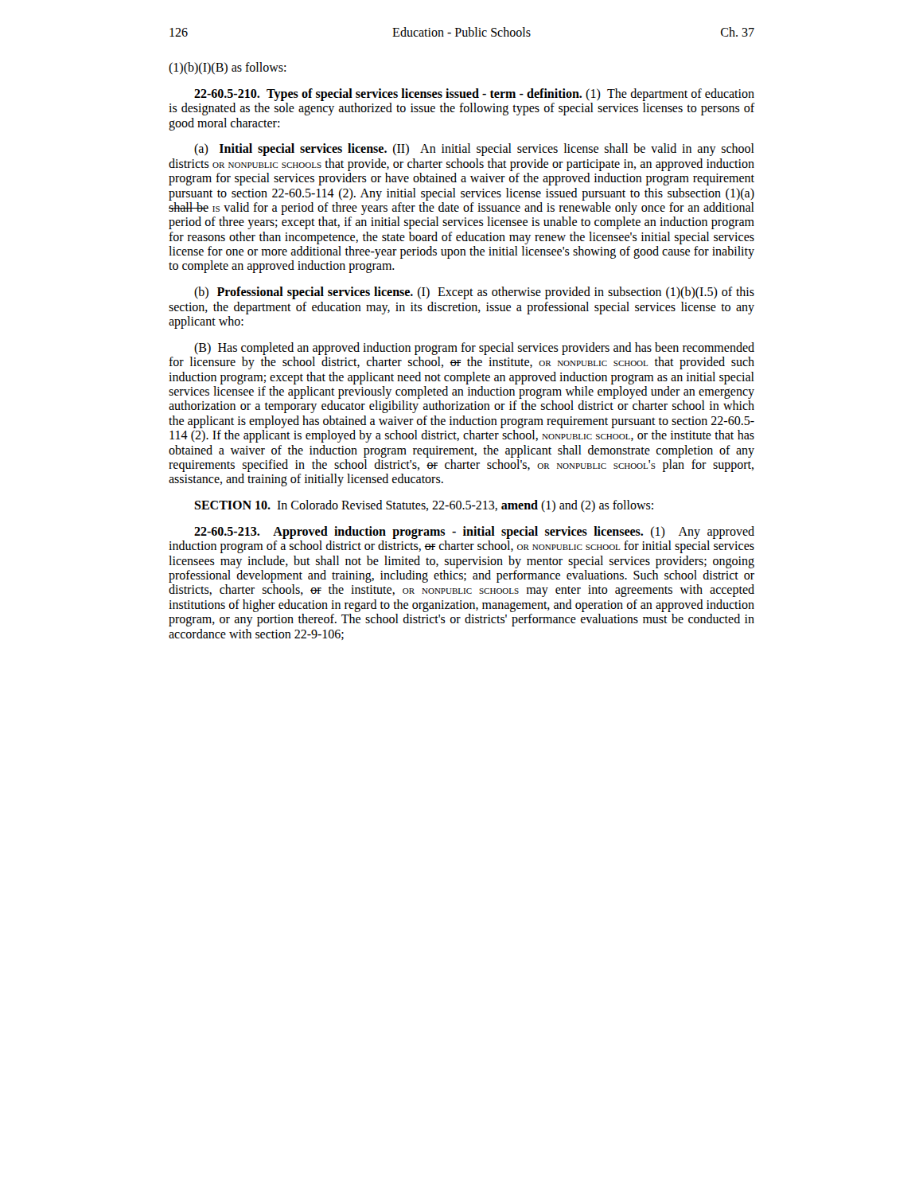126
Education - Public Schools
Ch. 37
(1)(b)(I)(B) as follows:
22-60.5-210. Types of special services licenses issued - term - definition. (1) The department of education is designated as the sole agency authorized to issue the following types of special services licenses to persons of good moral character:
(a) Initial special services license. (II) An initial special services license shall be valid in any school districts or nonpublic schools that provide, or charter schools that provide or participate in, an approved induction program for special services providers or have obtained a waiver of the approved induction program requirement pursuant to section 22-60.5-114 (2). Any initial special services license issued pursuant to this subsection (1)(a) shall be is valid for a period of three years after the date of issuance and is renewable only once for an additional period of three years; except that, if an initial special services licensee is unable to complete an induction program for reasons other than incompetence, the state board of education may renew the licensee's initial special services license for one or more additional three-year periods upon the initial licensee's showing of good cause for inability to complete an approved induction program.
(b) Professional special services license. (I) Except as otherwise provided in subsection (1)(b)(I.5) of this section, the department of education may, in its discretion, issue a professional special services license to any applicant who:
(B) Has completed an approved induction program for special services providers and has been recommended for licensure by the school district, charter school, or the institute, or nonpublic school that provided such induction program; except that the applicant need not complete an approved induction program as an initial special services licensee if the applicant previously completed an induction program while employed under an emergency authorization or a temporary educator eligibility authorization or if the school district or charter school in which the applicant is employed has obtained a waiver of the induction program requirement pursuant to section 22-60.5-114 (2). If the applicant is employed by a school district, charter school, nonpublic school, or the institute that has obtained a waiver of the induction program requirement, the applicant shall demonstrate completion of any requirements specified in the school district's, or charter school's, or nonpublic school's plan for support, assistance, and training of initially licensed educators.
SECTION 10. In Colorado Revised Statutes, 22-60.5-213, amend (1) and (2) as follows:
22-60.5-213. Approved induction programs - initial special services licensees. (1) Any approved induction program of a school district or districts, or charter school, or nonpublic school for initial special services licensees may include, but shall not be limited to, supervision by mentor special services providers; ongoing professional development and training, including ethics; and performance evaluations. Such school district or districts, charter schools, or the institute, or nonpublic schools may enter into agreements with accepted institutions of higher education in regard to the organization, management, and operation of an approved induction program, or any portion thereof. The school district's or districts' performance evaluations must be conducted in accordance with section 22-9-106;